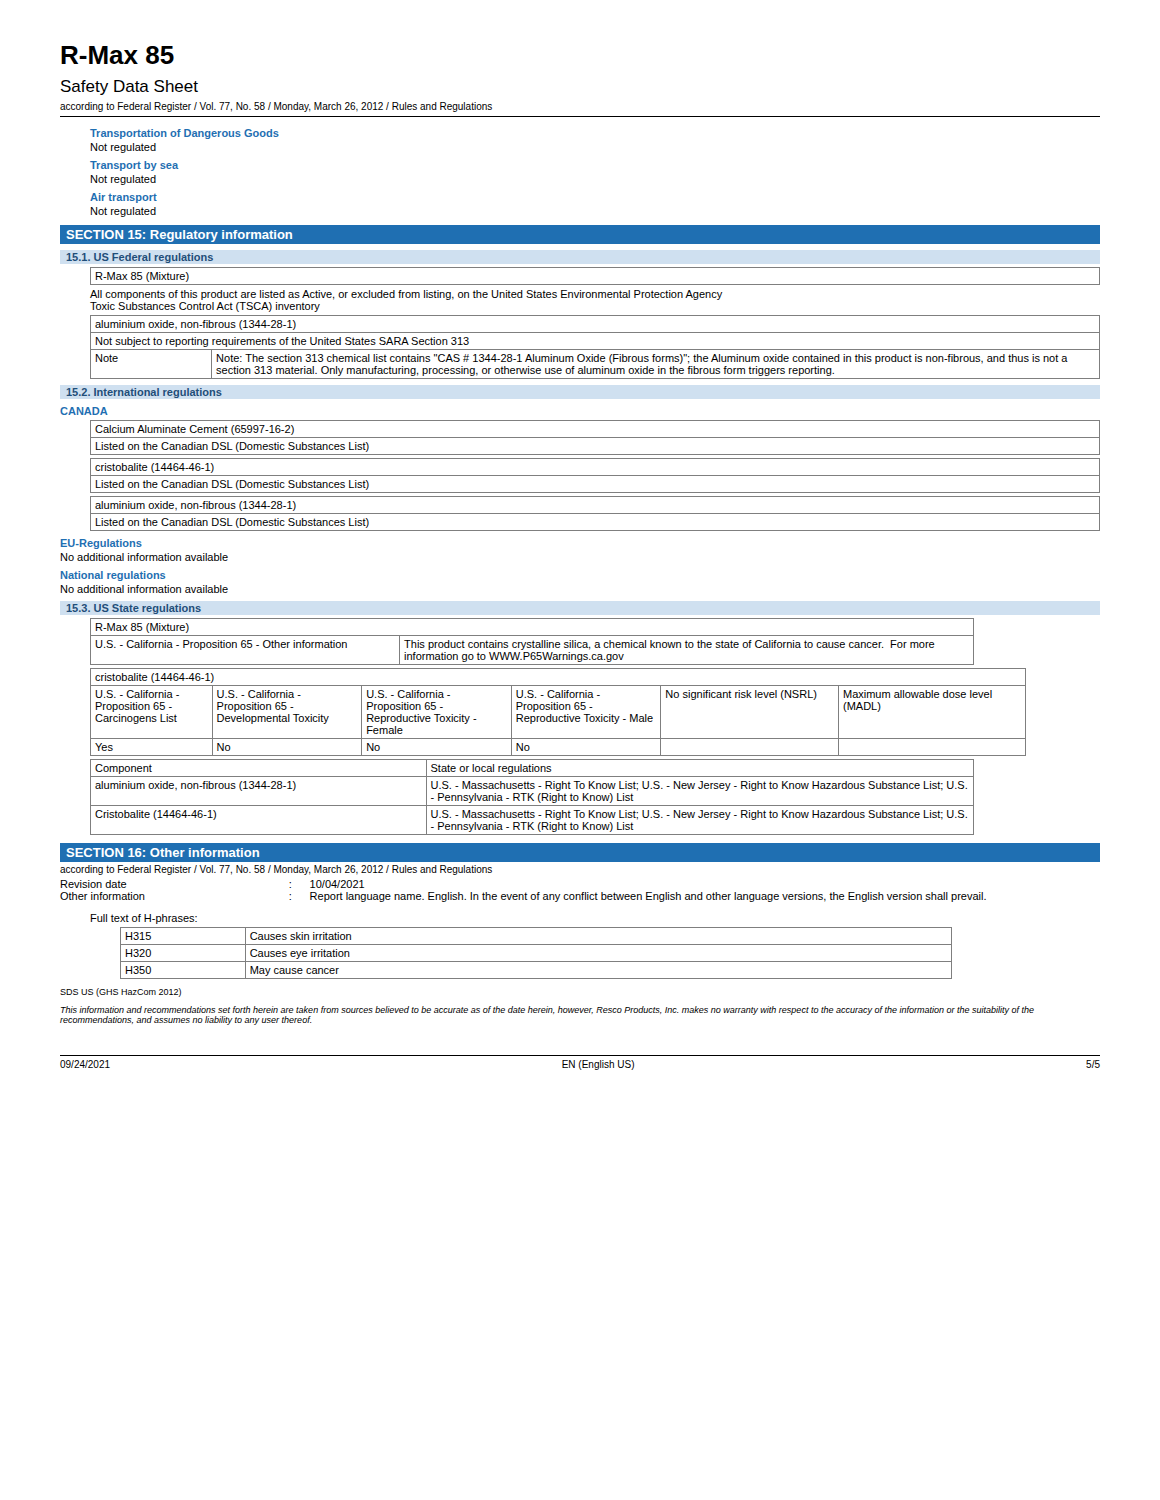R-Max 85
Safety Data Sheet
according to Federal Register / Vol. 77, No. 58 / Monday, March 26, 2012 / Rules and Regulations
Transportation of Dangerous Goods
Not regulated
Transport by sea
Not regulated
Air transport
Not regulated
SECTION 15: Regulatory information
15.1. US Federal regulations
| R-Max 85 (Mixture) |
All components of this product are listed as Active, or excluded from listing, on the United States Environmental Protection Agency
Toxic Substances Control Act (TSCA) inventory
| aluminium oxide, non-fibrous (1344-28-1) |
| Not subject to reporting requirements of the United States SARA Section 313 |
| Note | Note: The section 313 chemical list contains "CAS # 1344-28-1 Aluminum Oxide (Fibrous forms)"; the Aluminum oxide contained in this product is non-fibrous, and thus is not a section 313 material. Only manufacturing, processing, or otherwise use of aluminum oxide in the fibrous form triggers reporting. |
15.2. International regulations
CANADA
| Calcium Aluminate Cement (65997-16-2) |
| Listed on the Canadian DSL (Domestic Substances List) |
| cristobalite (14464-46-1) |
| Listed on the Canadian DSL (Domestic Substances List) |
| aluminium oxide, non-fibrous (1344-28-1) |
| Listed on the Canadian DSL (Domestic Substances List) |
EU-Regulations
No additional information available
National regulations
No additional information available
15.3. US State regulations
| R-Max 85 (Mixture) |
| U.S. - California - Proposition 65 - Other information | This product contains crystalline silica, a chemical known to the state of California to cause cancer. For more information go to WWW.P65Warnings.ca.gov |
| cristobalite (14464-46-1) |
| U.S. - California - Proposition 65 - Carcinogens List | U.S. - California - Proposition 65 - Developmental Toxicity | U.S. - California - Proposition 65 - Reproductive Toxicity - Female | U.S. - California - Proposition 65 - Reproductive Toxicity - Male | No significant risk level (NSRL) | Maximum allowable dose level (MADL) |
| Yes | No | No | No | | |
| Component | State or local regulations |
| aluminium oxide, non-fibrous (1344-28-1) | U.S. - Massachusetts - Right To Know List; U.S. - New Jersey - Right to Know Hazardous Substance List; U.S. - Pennsylvania - RTK (Right to Know) List |
| Cristobalite (14464-46-1) | U.S. - Massachusetts - Right To Know List; U.S. - New Jersey - Right to Know Hazardous Substance List; U.S. - Pennsylvania - RTK (Right to Know) List |
SECTION 16: Other information
according to Federal Register / Vol. 77, No. 58 / Monday, March 26, 2012 / Rules and Regulations
| Revision date | : | 10/04/2021 |
| Other information | : | Report language name. English. In the event of any conflict between English and other language versions, the English version shall prevail. |
Full text of H-phrases:
| H315 | Causes skin irritation |
| H320 | Causes eye irritation |
| H350 | May cause cancer |
SDS US (GHS HazCom 2012)
This information and recommendations set forth herein are taken from sources believed to be accurate as of the date herein, however, Resco Products, Inc. makes no warranty with respect to the accuracy of the information or the suitability of the recommendations, and assumes no liability to any user thereof.
09/24/2021 EN (English US) 5/5